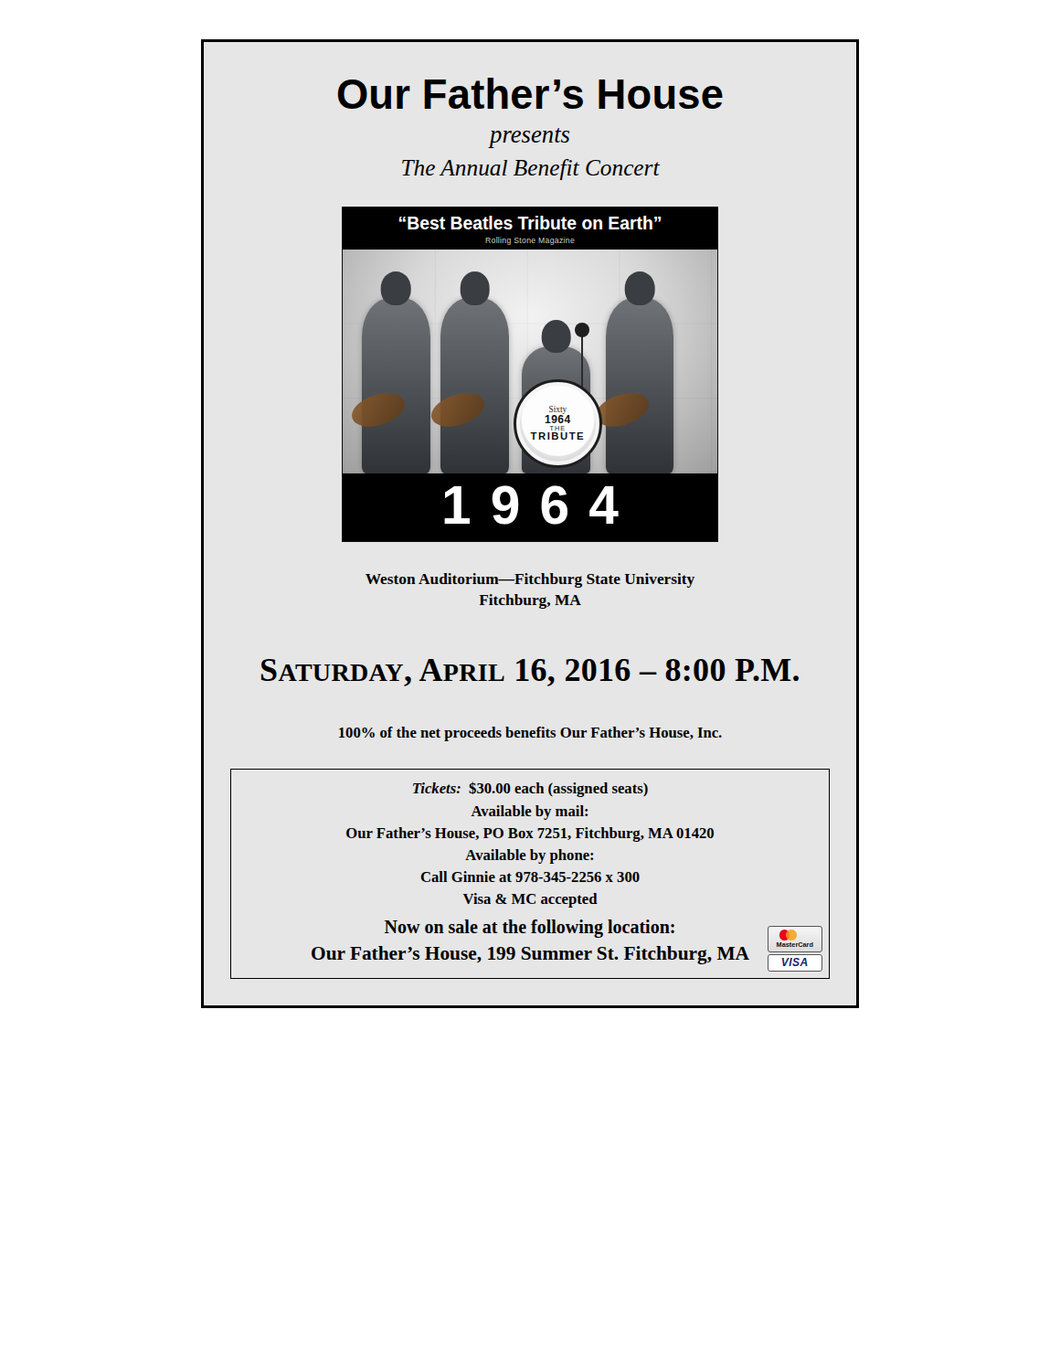Our Father’s House
presents
The Annual Benefit Concert
“Best Beatles Tribute on Earth” Rolling Stone Magazine
Sixty 1964 THE TRIBUTE
1964
Weston Auditorium—Fitchburg State University
Fitchburg, MA
SATURDAY, APRIL 16, 2016 – 8:00 P.M.
100% of the net proceeds benefits Our Father’s House, Inc.
Tickets: $30.00 each (assigned seats)
Available by mail:
Our Father’s House, PO Box 7251, Fitchburg, MA 01420
Available by phone:
Call Ginnie at 978-345-2256 x 300
Visa & MC accepted
Now on sale at the following location:
Our Father’s House, 199 Summer St. Fitchburg, MA
MasterCard
VISA